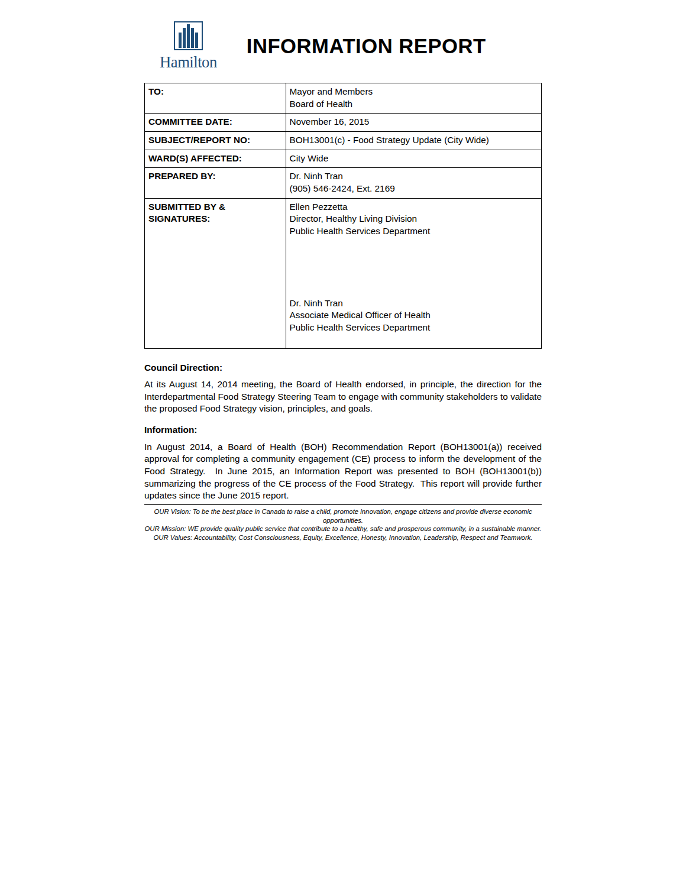Hamilton
INFORMATION REPORT
| TO: | Mayor and Members Board of Health |
| COMMITTEE DATE: | November 16, 2015 |
| SUBJECT/REPORT NO: | BOH13001(c) - Food Strategy Update (City Wide) |
| WARD(S) AFFECTED: | City Wide |
| PREPARED BY: | Dr. Ninh Tran (905) 546-2424, Ext. 2169 |
| SUBMITTED BY & SIGNATURES: | Ellen Pezzetta Director, Healthy Living Division Public Health Services Department Dr. Ninh Tran Associate Medical Officer of Health Public Health Services Department |
Council Direction:
At its August 14, 2014 meeting, the Board of Health endorsed, in principle, the direction for the Interdepartmental Food Strategy Steering Team to engage with community stakeholders to validate the proposed Food Strategy vision, principles, and goals.
Information:
In August 2014, a Board of Health (BOH) Recommendation Report (BOH13001(a)) received approval for completing a community engagement (CE) process to inform the development of the Food Strategy. In June 2015, an Information Report was presented to BOH (BOH13001(b)) summarizing the progress of the CE process of the Food Strategy. This report will provide further updates since the June 2015 report.
OUR Vision: To be the best place in Canada to raise a child, promote innovation, engage citizens and provide diverse economic opportunities.
OUR Mission: WE provide quality public service that contribute to a healthy, safe and prosperous community, in a sustainable manner.
OUR Values: Accountability, Cost Consciousness, Equity, Excellence, Honesty, Innovation, Leadership, Respect and Teamwork.